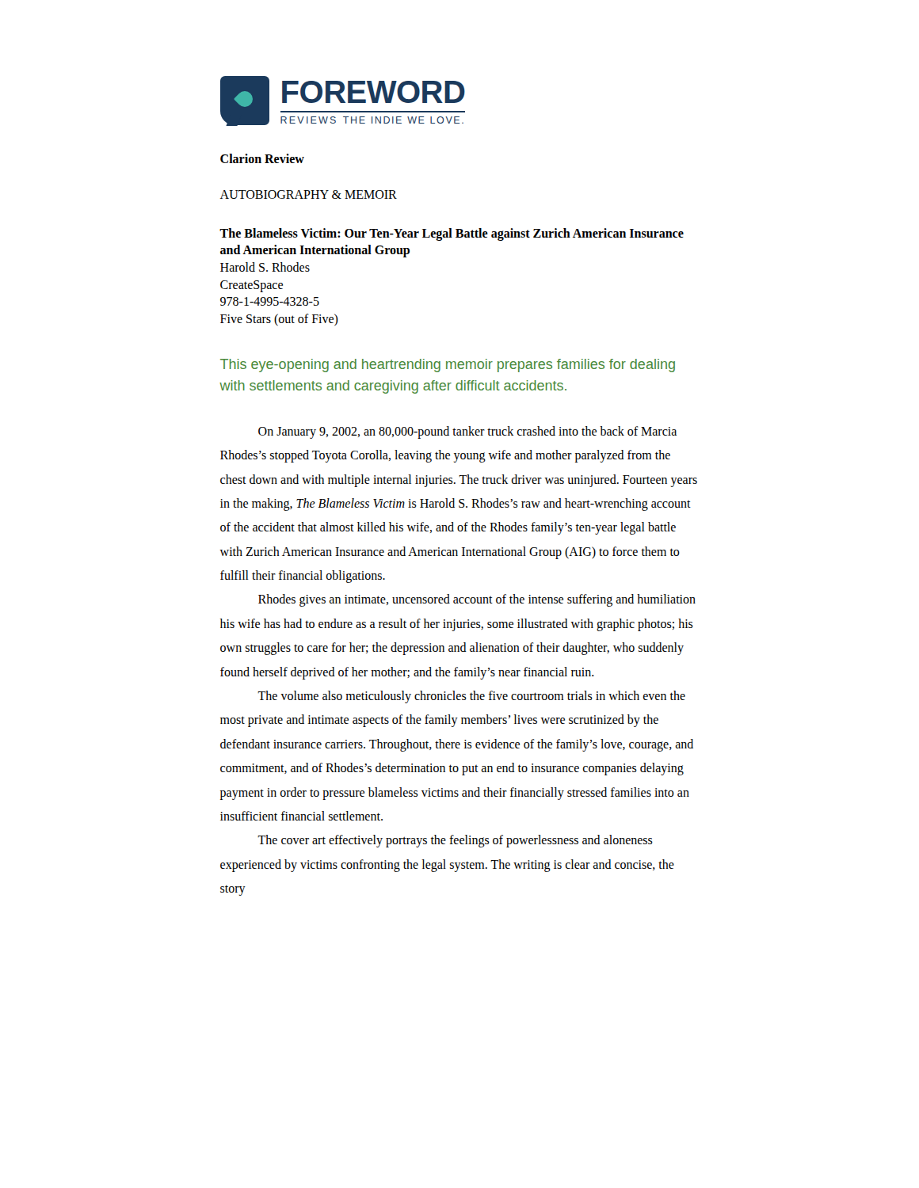FOREWORD
REVIEWS THE INDIE WE LOVE.
Clarion Review
AUTOBIOGRAPHY & MEMOIR
The Blameless Victim: Our Ten-Year Legal Battle against Zurich American Insurance and American International Group
Harold S. Rhodes
CreateSpace
978-1-4995-4328-5
Five Stars (out of Five)
This eye-opening and heartrending memoir prepares families for dealing with settlements and caregiving after difficult accidents.
On January 9, 2002, an 80,000-pound tanker truck crashed into the back of Marcia Rhodes’s stopped Toyota Corolla, leaving the young wife and mother paralyzed from the chest down and with multiple internal injuries. The truck driver was uninjured. Fourteen years in the making, The Blameless Victim is Harold S. Rhodes’s raw and heart-wrenching account of the accident that almost killed his wife, and of the Rhodes family’s ten-year legal battle with Zurich American Insurance and American International Group (AIG) to force them to fulfill their financial obligations.
Rhodes gives an intimate, uncensored account of the intense suffering and humiliation his wife has had to endure as a result of her injuries, some illustrated with graphic photos; his own struggles to care for her; the depression and alienation of their daughter, who suddenly found herself deprived of her mother; and the family’s near financial ruin.
The volume also meticulously chronicles the five courtroom trials in which even the most private and intimate aspects of the family members’ lives were scrutinized by the defendant insurance carriers. Throughout, there is evidence of the family’s love, courage, and commitment, and of Rhodes’s determination to put an end to insurance companies delaying payment in order to pressure blameless victims and their financially stressed families into an insufficient financial settlement.
The cover art effectively portrays the feelings of powerlessness and aloneness experienced by victims confronting the legal system. The writing is clear and concise, the story